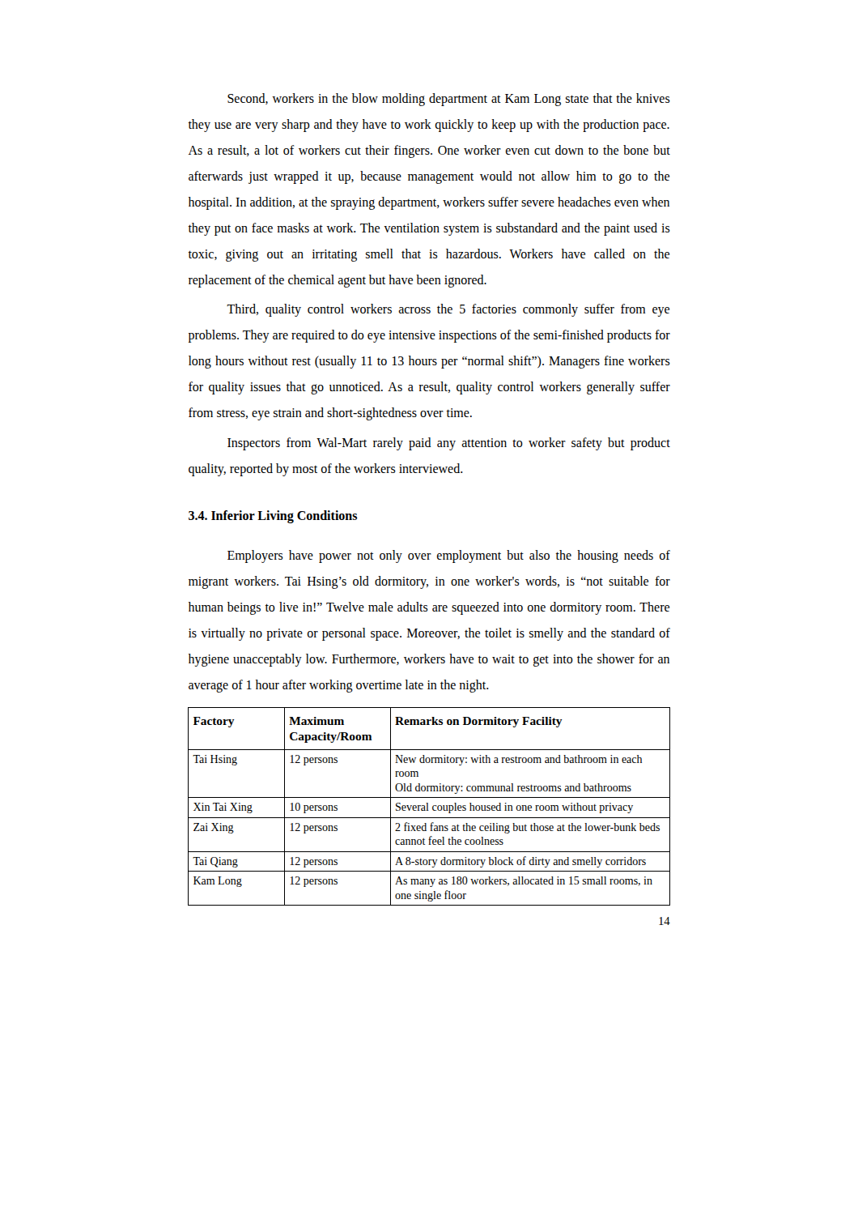Second, workers in the blow molding department at Kam Long state that the knives they use are very sharp and they have to work quickly to keep up with the production pace. As a result, a lot of workers cut their fingers. One worker even cut down to the bone but afterwards just wrapped it up, because management would not allow him to go to the hospital. In addition, at the spraying department, workers suffer severe headaches even when they put on face masks at work. The ventilation system is substandard and the paint used is toxic, giving out an irritating smell that is hazardous. Workers have called on the replacement of the chemical agent but have been ignored.
Third, quality control workers across the 5 factories commonly suffer from eye problems. They are required to do eye intensive inspections of the semi-finished products for long hours without rest (usually 11 to 13 hours per “normal shift”). Managers fine workers for quality issues that go unnoticed. As a result, quality control workers generally suffer from stress, eye strain and short-sightedness over time.
Inspectors from Wal-Mart rarely paid any attention to worker safety but product quality, reported by most of the workers interviewed.
3.4. Inferior Living Conditions
Employers have power not only over employment but also the housing needs of migrant workers. Tai Hsing’s old dormitory, in one worker's words, is “not suitable for human beings to live in!” Twelve male adults are squeezed into one dormitory room. There is virtually no private or personal space. Moreover, the toilet is smelly and the standard of hygiene unacceptably low. Furthermore, workers have to wait to get into the shower for an average of 1 hour after working overtime late in the night.
| Factory | Maximum Capacity/Room | Remarks on Dormitory Facility |
| --- | --- | --- |
| Tai Hsing | 12 persons | New dormitory: with a restroom and bathroom in each room Old dormitory: communal restrooms and bathrooms |
| Xin Tai Xing | 10 persons | Several couples housed in one room without privacy |
| Zai Xing | 12 persons | 2 fixed fans at the ceiling but those at the lower-bunk beds cannot feel the coolness |
| Tai Qiang | 12 persons | A 8-story dormitory block of dirty and smelly corridors |
| Kam Long | 12 persons | As many as 180 workers, allocated in 15 small rooms, in one single floor |
14